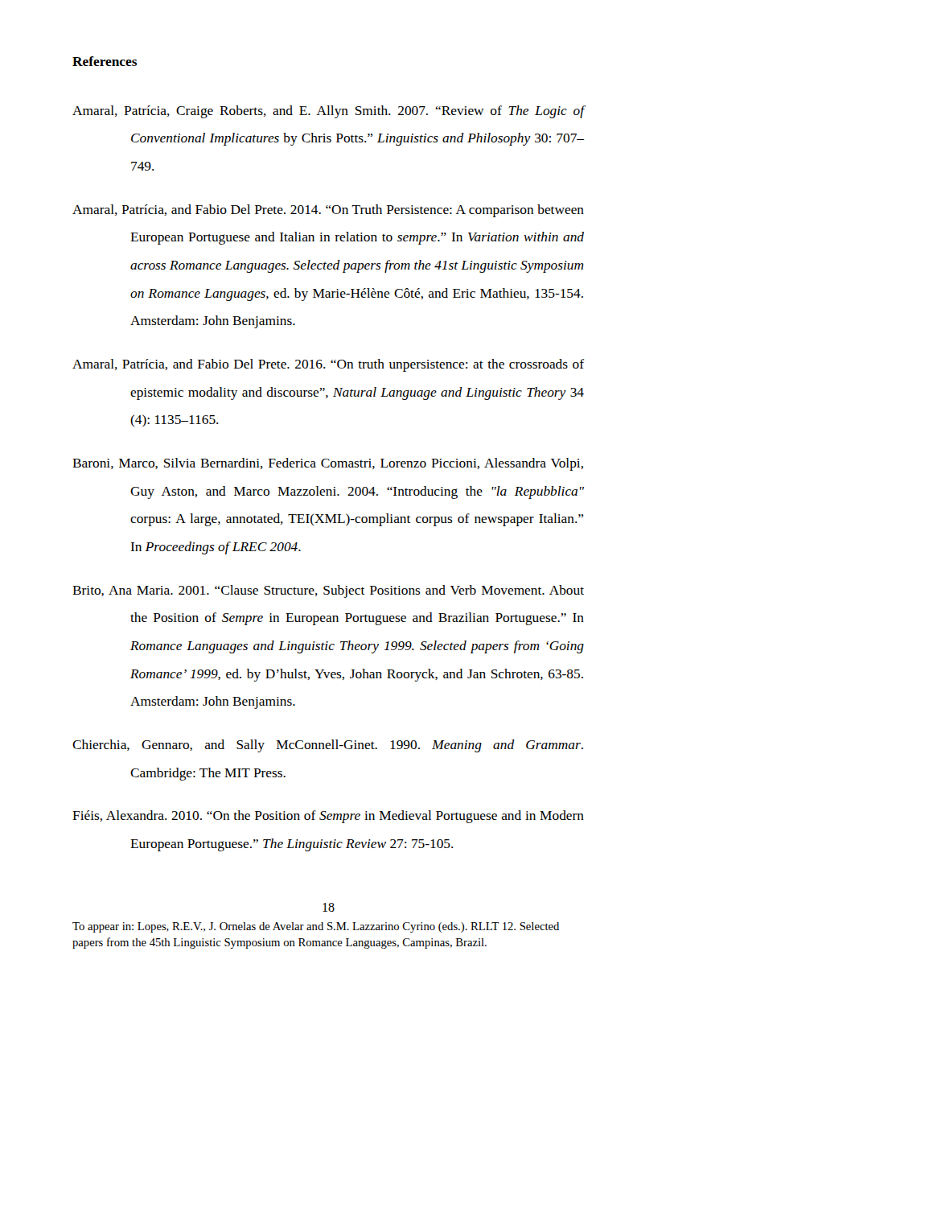References
Amaral, Patrícia, Craige Roberts, and E. Allyn Smith. 2007. “Review of The Logic of Conventional Implicatures by Chris Potts.” Linguistics and Philosophy 30: 707–749.
Amaral, Patrícia, and Fabio Del Prete. 2014. “On Truth Persistence: A comparison between European Portuguese and Italian in relation to sempre.” In Variation within and across Romance Languages. Selected papers from the 41st Linguistic Symposium on Romance Languages, ed. by Marie-Hélène Côté, and Eric Mathieu, 135-154. Amsterdam: John Benjamins.
Amaral, Patrícia, and Fabio Del Prete. 2016. “On truth unpersistence: at the crossroads of epistemic modality and discourse”, Natural Language and Linguistic Theory 34 (4): 1135–1165.
Baroni, Marco, Silvia Bernardini, Federica Comastri, Lorenzo Piccioni, Alessandra Volpi, Guy Aston, and Marco Mazzoleni. 2004. “Introducing the "la Repubblica" corpus: A large, annotated, TEI(XML)-compliant corpus of newspaper Italian.” In Proceedings of LREC 2004.
Brito, Ana Maria. 2001. “Clause Structure, Subject Positions and Verb Movement. About the Position of Sempre in European Portuguese and Brazilian Portuguese.” In Romance Languages and Linguistic Theory 1999. Selected papers from ‘Going Romance’ 1999, ed. by D’hulst, Yves, Johan Rooryck, and Jan Schroten, 63-85. Amsterdam: John Benjamins.
Chierchia, Gennaro, and Sally McConnell-Ginet. 1990. Meaning and Grammar. Cambridge: The MIT Press.
Fiéis, Alexandra. 2010. “On the Position of Sempre in Medieval Portuguese and in Modern European Portuguese.” The Linguistic Review 27: 75-105.
18
To appear in: Lopes, R.E.V., J. Ornelas de Avelar and S.M. Lazzarino Cyrino (eds.). RLLT 12. Selected papers from the 45th Linguistic Symposium on Romance Languages, Campinas, Brazil.